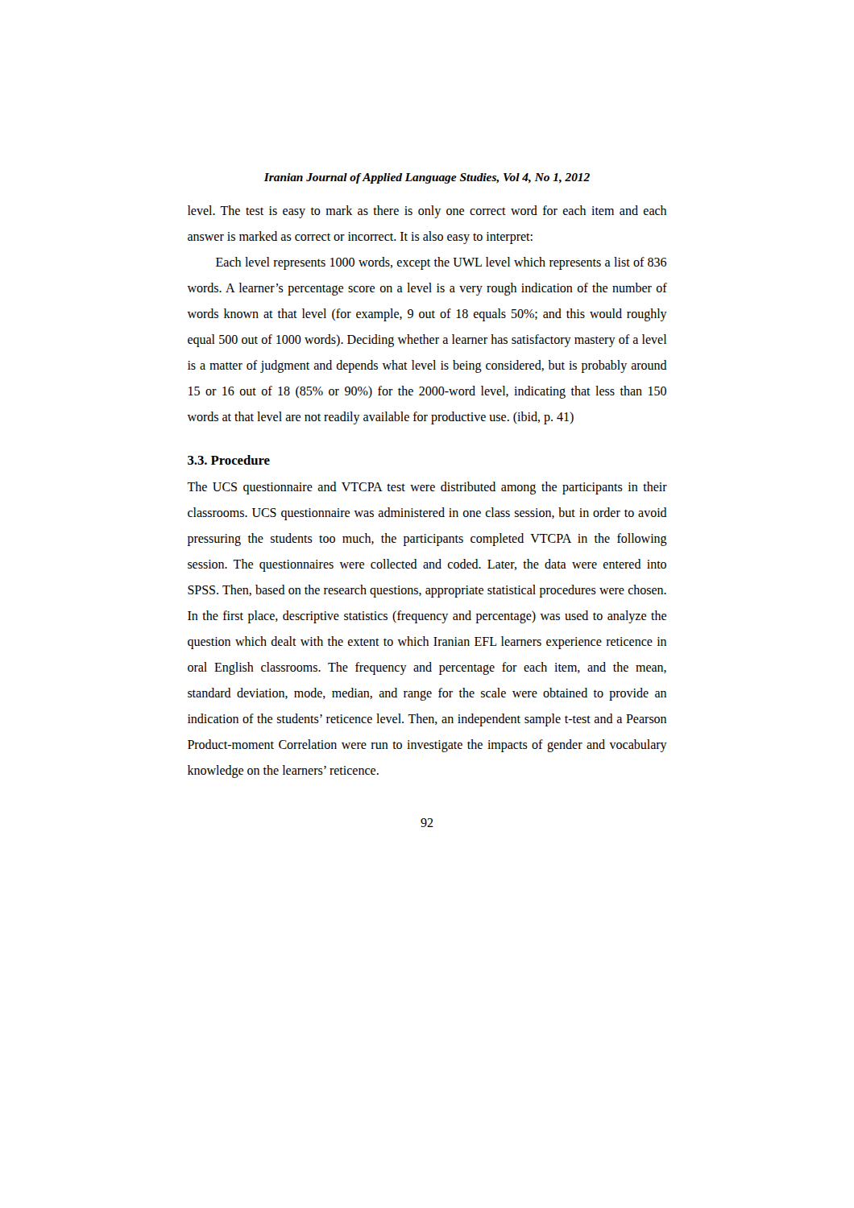Iranian Journal of Applied Language Studies, Vol 4, No 1, 2012
level. The test is easy to mark as there is only one correct word for each item and each answer is marked as correct or incorrect. It is also easy to interpret:
Each level represents 1000 words, except the UWL level which represents a list of 836 words. A learner’s percentage score on a level is a very rough indication of the number of words known at that level (for example, 9 out of 18 equals 50%; and this would roughly equal 500 out of 1000 words). Deciding whether a learner has satisfactory mastery of a level is a matter of judgment and depends what level is being considered, but is probably around 15 or 16 out of 18 (85% or 90%) for the 2000-word level, indicating that less than 150 words at that level are not readily available for productive use. (ibid, p. 41)
3.3. Procedure
The UCS questionnaire and VTCPA test were distributed among the participants in their classrooms. UCS questionnaire was administered in one class session, but in order to avoid pressuring the students too much, the participants completed VTCPA in the following session. The questionnaires were collected and coded. Later, the data were entered into SPSS. Then, based on the research questions, appropriate statistical procedures were chosen. In the first place, descriptive statistics (frequency and percentage) was used to analyze the question which dealt with the extent to which Iranian EFL learners experience reticence in oral English classrooms. The frequency and percentage for each item, and the mean, standard deviation, mode, median, and range for the scale were obtained to provide an indication of the students’ reticence level. Then, an independent sample t-test and a Pearson Product-moment Correlation were run to investigate the impacts of gender and vocabulary knowledge on the learners’ reticence.
92